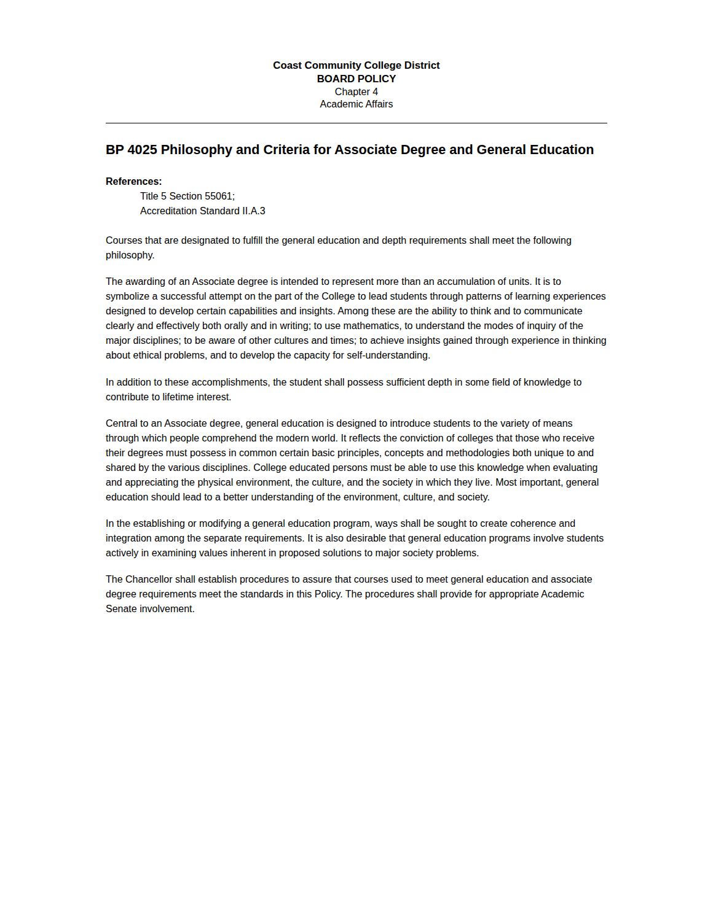Coast Community College District
BOARD POLICY
Chapter 4
Academic Affairs
BP 4025 Philosophy and Criteria for Associate Degree and General Education
References:
Title 5 Section 55061;
Accreditation Standard II.A.3
Courses that are designated to fulfill the general education and depth requirements shall meet the following philosophy.
The awarding of an Associate degree is intended to represent more than an accumulation of units. It is to symbolize a successful attempt on the part of the College to lead students through patterns of learning experiences designed to develop certain capabilities and insights. Among these are the ability to think and to communicate clearly and effectively both orally and in writing; to use mathematics, to understand the modes of inquiry of the major disciplines; to be aware of other cultures and times; to achieve insights gained through experience in thinking about ethical problems, and to develop the capacity for self-understanding.
In addition to these accomplishments, the student shall possess sufficient depth in some field of knowledge to contribute to lifetime interest.
Central to an Associate degree, general education is designed to introduce students to the variety of means through which people comprehend the modern world. It reflects the conviction of colleges that those who receive their degrees must possess in common certain basic principles, concepts and methodologies both unique to and shared by the various disciplines. College educated persons must be able to use this knowledge when evaluating and appreciating the physical environment, the culture, and the society in which they live. Most important, general education should lead to a better understanding of the environment, culture, and society.
In the establishing or modifying a general education program, ways shall be sought to create coherence and integration among the separate requirements. It is also desirable that general education programs involve students actively in examining values inherent in proposed solutions to major society problems.
The Chancellor shall establish procedures to assure that courses used to meet general education and associate degree requirements meet the standards in this Policy. The procedures shall provide for appropriate Academic Senate involvement.